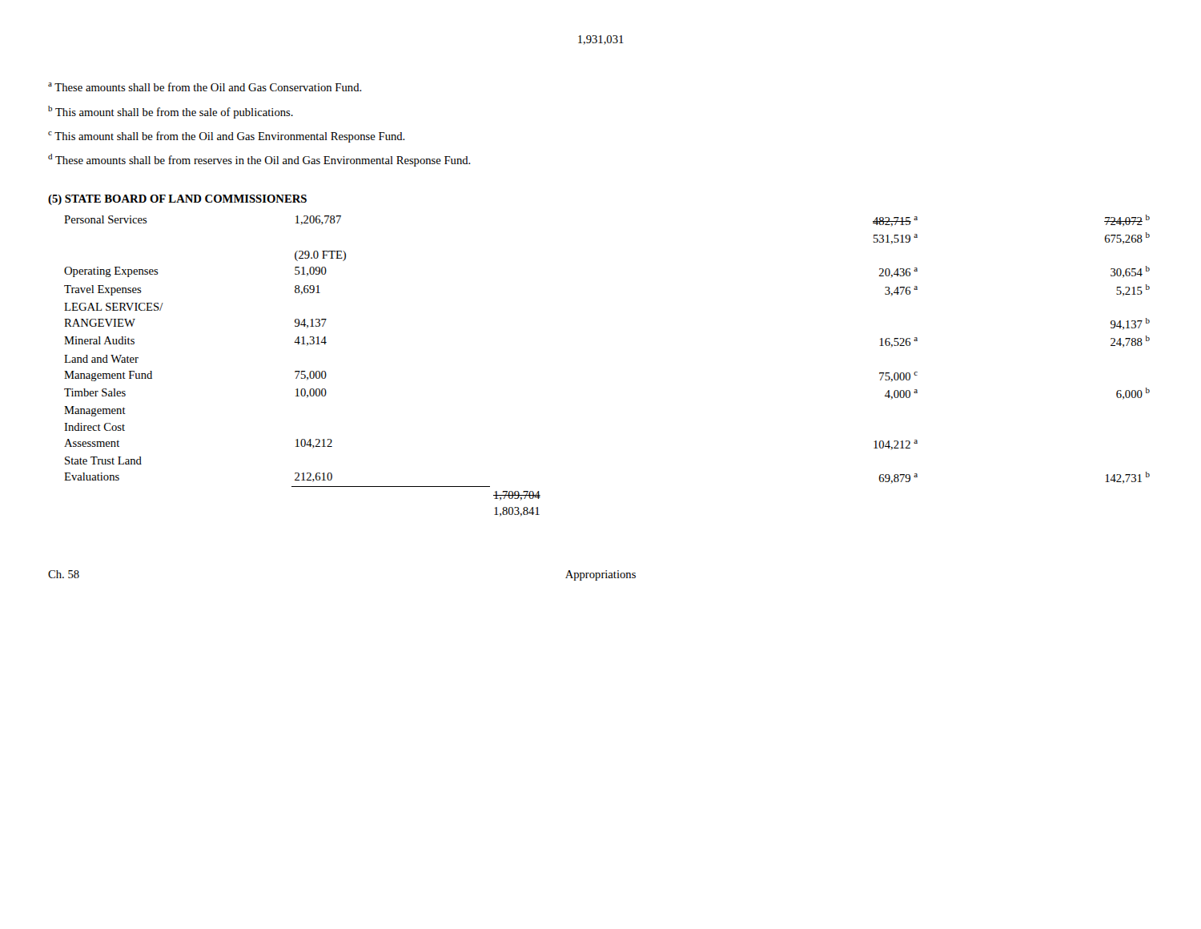1,931,031
a These amounts shall be from the Oil and Gas Conservation Fund.
b This amount shall be from the sale of publications.
c This amount shall be from the Oil and Gas Environmental Response Fund.
d These amounts shall be from reserves in the Oil and Gas Environmental Response Fund.
(5) STATE BOARD OF LAND COMMISSIONERS
| Personal Services | 1,206,787 | | 482,715 a | 724,072 b |
| | | | 531,519 a | 675,268 b |
| | (29.0 FTE) | | | |
| Operating Expenses | 51,090 | | 20,436 a | 30,654 b |
| Travel Expenses | 8,691 | | 3,476 a | 5,215 b |
| LEGAL SERVICES/ | | | | |
| RANGEVIEW | 94,137 | | | 94,137 b |
| Mineral Audits | 41,314 | | 16,526 a | 24,788 b |
| Land and Water | | | | |
| Management Fund | 75,000 | | 75,000 c | |
| Timber Sales | 10,000 | | 4,000 a | 6,000 b |
| Management | | | | |
| Indirect Cost | | | | |
| Assessment | 104,212 | | 104,212 a | |
| State Trust Land | | | | |
| Evaluations | 212,610 | | 69,879 a | 142,731 b |
| | | 1,709,704 | | |
| | | 1,803,841 | | |
Ch. 58
Appropriations